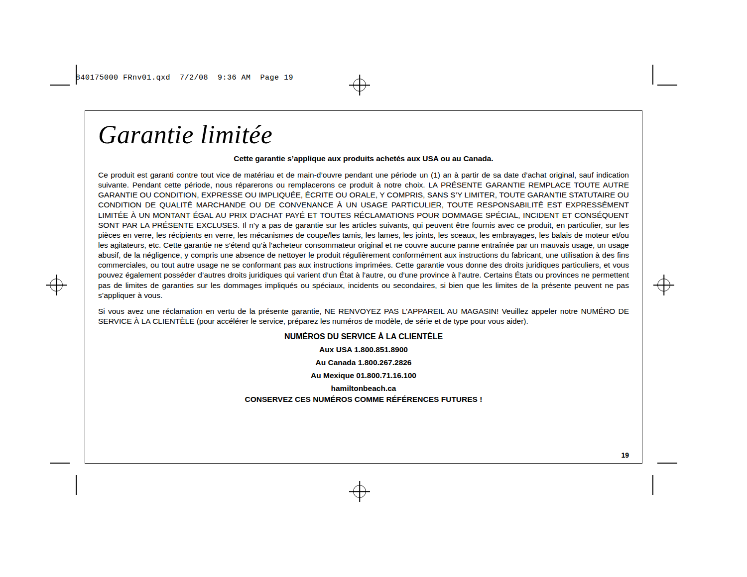840175000 FRnv01.qxd 7/2/08 9:36 AM Page 19
Garantie limitée
Cette garantie s’applique aux produits achetés aux USA ou au Canada.
Ce produit est garanti contre tout vice de matériau et de main-d’ouvre pendant une période un (1) an à partir de sa date d’achat original, sauf indication suivante. Pendant cette période, nous réparerons ou remplacerons ce produit à notre choix. LA PRÉSENTE GARANTIE REMPLACE TOUTE AUTRE GARANTIE OU CONDITION, EXPRESSE OU IMPLIQUÉE, ÉCRITE OU ORALE, Y COMPRIS, SANS S’Y LIMITER, TOUTE GARANTIE STATUTAIRE OU CONDITION DE QUALITÉ MARCHANDE OU DE CONVENANCE À UN USAGE PARTICULIER, TOUTE RESPONSABILITÉ EST EXPRESSÉMENT LIMITÉE À UN MONTANT ÉGAL AU PRIX D’ACHAT PAYÉ ET TOUTES RÉCLAMATIONS POUR DOMMAGE SPÉCIAL, INCIDENT ET CONSÉQUENT SONT PAR LA PRÉSENTE EXCLUSES. Il n’y a pas de garantie sur les articles suivants, qui peuvent être fournis avec ce produit, en particulier, sur les pièces en verre, les récipients en verre, les mécanismes de coupe/les tamis, les lames, les joints, les sceaux, les embrayages, les balais de moteur et/ou les agitateurs, etc. Cette garantie ne s’étend qu’à l’acheteur consommateur original et ne couvre aucune panne entraînée par un mauvais usage, un usage abusif, de la négligence, y compris une absence de nettoyer le produit régulièrement conformément aux instructions du fabricant, une utilisation à des fins commerciales, ou tout autre usage ne se conformant pas aux instructions imprimées. Cette garantie vous donne des droits juridiques particuliers, et vous pouvez également posséder d’autres droits juridiques qui varient d’un État à l’autre, ou d’une province à l’autre. Certains États ou provinces ne permettent pas de limites de garanties sur les dommages impliqués ou spéciaux, incidents ou secondaires, si bien que les limites de la présente peuvent ne pas s’appliquer à vous.
Si vous avez une réclamation en vertu de la présente garantie, NE RENVOYEZ PAS L’APPAREIL AU MAGASIN! Veuillez appeler notre NUMÉRO DE SERVICE À LA CLIENTÈLE (pour accélérer le service, préparez les numéros de modèle, de série et de type pour vous aider).
NUMÉROS DU SERVICE À LA CLIENTÈLE
Aux USA 1.800.851.8900
Au Canada 1.800.267.2826
Au Mexique 01.800.71.16.100
hamiltonbeach.ca
CONSERVEZ CES NUMÉROS COMME RÉFÉRENCES FUTURES !
19